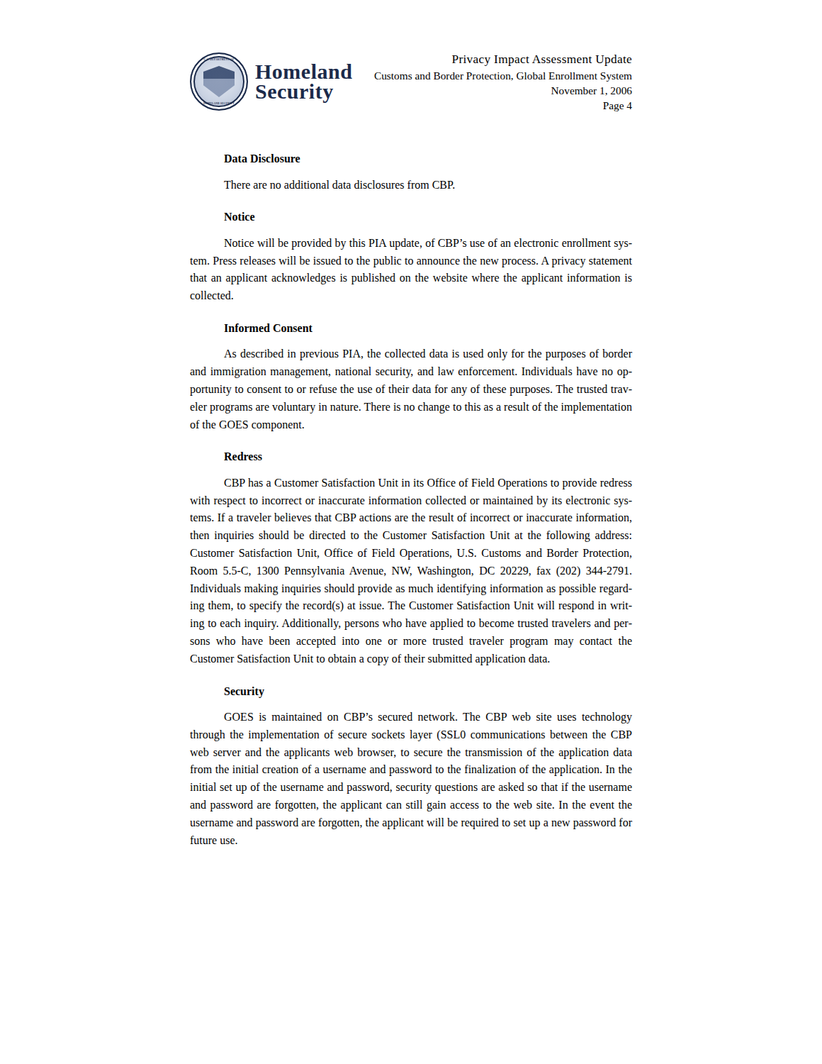Homeland Security
Privacy Impact Assessment Update
Customs and Border Protection, Global Enrollment System
November 1, 2006
Page 4
Data Disclosure
There are no additional data disclosures from CBP.
Notice
Notice will be provided by this PIA update, of CBP’s use of an electronic enrollment system. Press releases will be issued to the public to announce the new process. A privacy statement that an applicant acknowledges is published on the website where the applicant information is collected.
Informed Consent
As described in previous PIA, the collected data is used only for the purposes of border and immigration management, national security, and law enforcement. Individuals have no opportunity to consent to or refuse the use of their data for any of these purposes. The trusted traveler programs are voluntary in nature. There is no change to this as a result of the implementation of the GOES component.
Redress
CBP has a Customer Satisfaction Unit in its Office of Field Operations to provide redress with respect to incorrect or inaccurate information collected or maintained by its electronic systems. If a traveler believes that CBP actions are the result of incorrect or inaccurate information, then inquiries should be directed to the Customer Satisfaction Unit at the following address: Customer Satisfaction Unit, Office of Field Operations, U.S. Customs and Border Protection, Room 5.5-C, 1300 Pennsylvania Avenue, NW, Washington, DC 20229, fax (202) 344-2791. Individuals making inquiries should provide as much identifying information as possible regarding them, to specify the record(s) at issue. The Customer Satisfaction Unit will respond in writing to each inquiry. Additionally, persons who have applied to become trusted travelers and persons who have been accepted into one or more trusted traveler program may contact the Customer Satisfaction Unit to obtain a copy of their submitted application data.
Security
GOES is maintained on CBP’s secured network. The CBP web site uses technology through the implementation of secure sockets layer (SSL0 communications between the CBP web server and the applicants web browser, to secure the transmission of the application data from the initial creation of a username and password to the finalization of the application. In the initial set up of the username and password, security questions are asked so that if the username and password are forgotten, the applicant can still gain access to the web site. In the event the username and password are forgotten, the applicant will be required to set up a new password for future use.